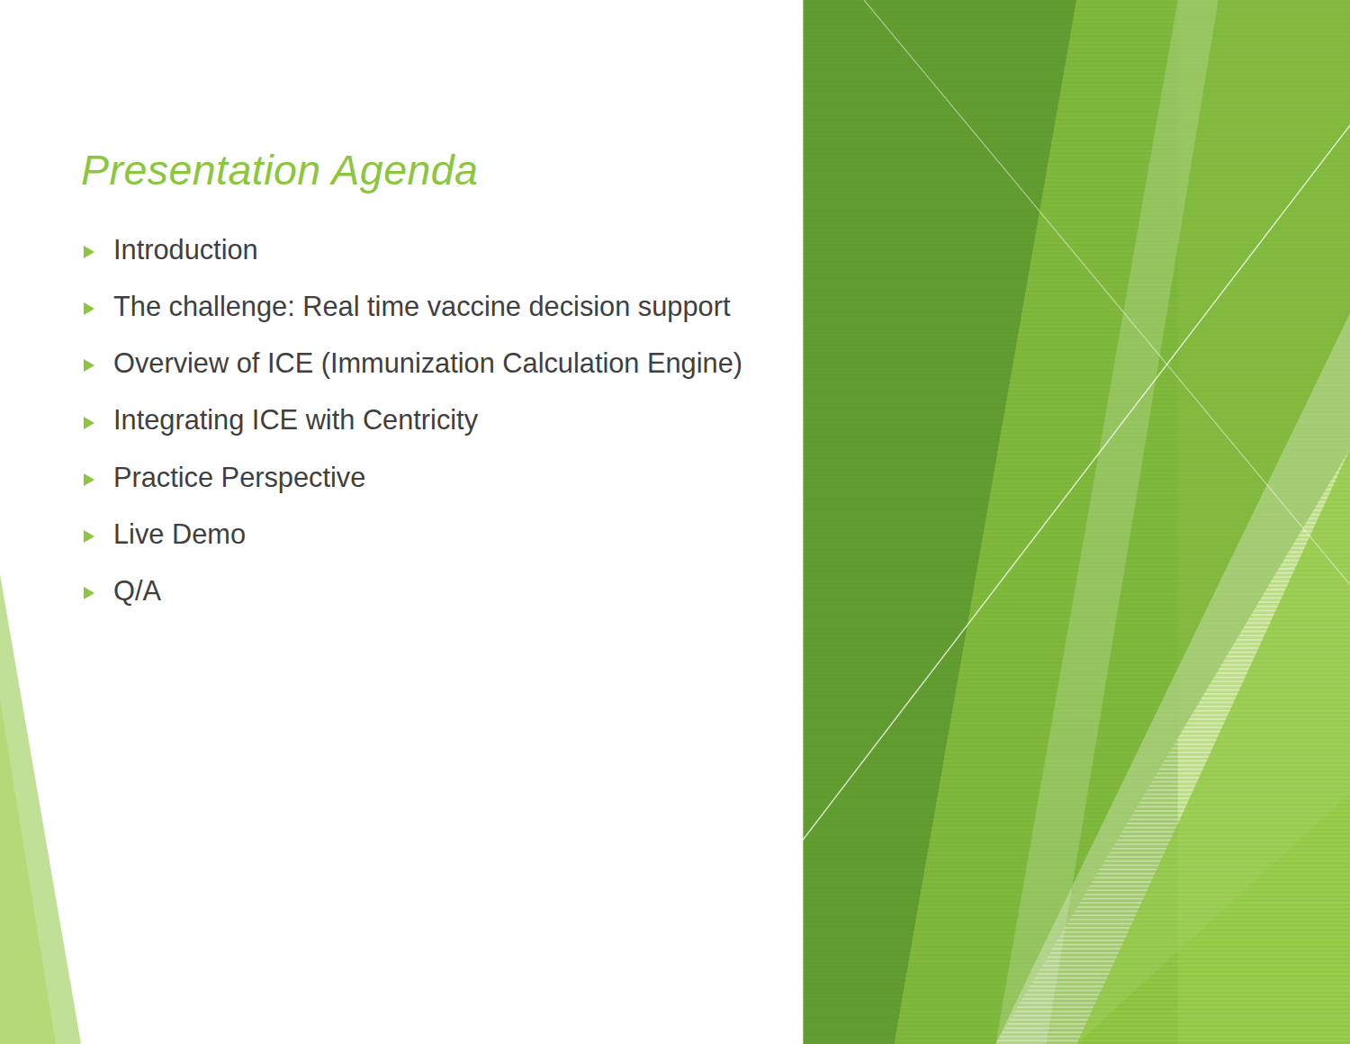Presentation Agenda
Introduction
The challenge: Real time vaccine decision support
Overview of ICE (Immunization Calculation Engine)
Integrating ICE with Centricity
Practice Perspective
Live Demo
Q/A